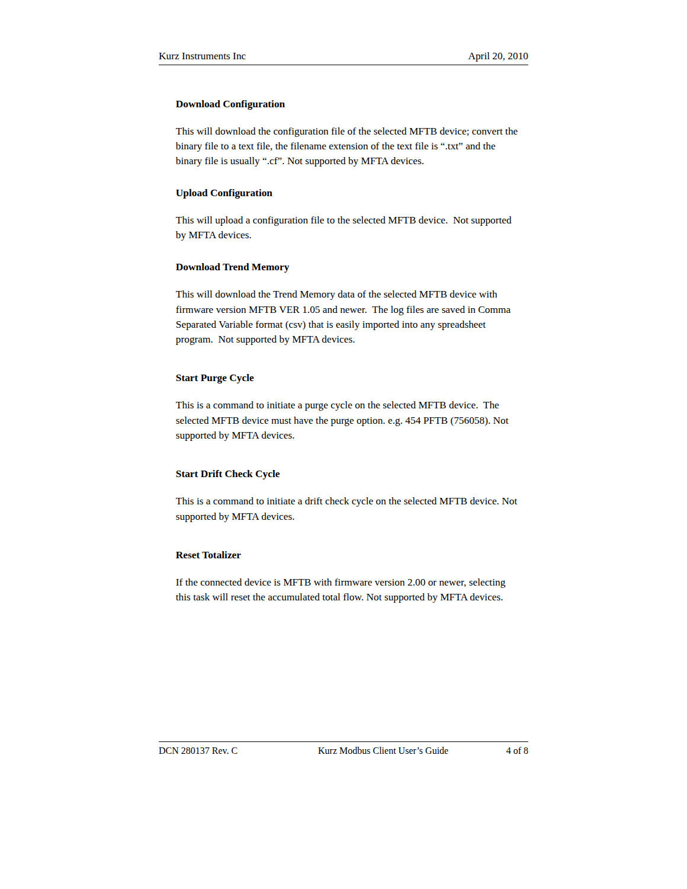Kurz Instruments Inc
April 20, 2010
Download Configuration
This will download the configuration file of the selected MFTB device; convert the binary file to a text file, the filename extension of the text file is “.txt” and the binary file is usually “.cf”. Not supported by MFTA devices.
Upload Configuration
This will upload a configuration file to the selected MFTB device. Not supported by MFTA devices.
Download Trend Memory
This will download the Trend Memory data of the selected MFTB device with firmware version MFTB VER 1.05 and newer. The log files are saved in Comma Separated Variable format (csv) that is easily imported into any spreadsheet program. Not supported by MFTA devices.
Start Purge Cycle
This is a command to initiate a purge cycle on the selected MFTB device. The selected MFTB device must have the purge option. e.g. 454 PFTB (756058). Not supported by MFTA devices.
Start Drift Check Cycle
This is a command to initiate a drift check cycle on the selected MFTB device. Not supported by MFTA devices.
Reset Totalizer
If the connected device is MFTB with firmware version 2.00 or newer, selecting this task will reset the accumulated total flow. Not supported by MFTA devices.
DCN 280137 Rev. C
Kurz Modbus Client User’s Guide
4 of 8